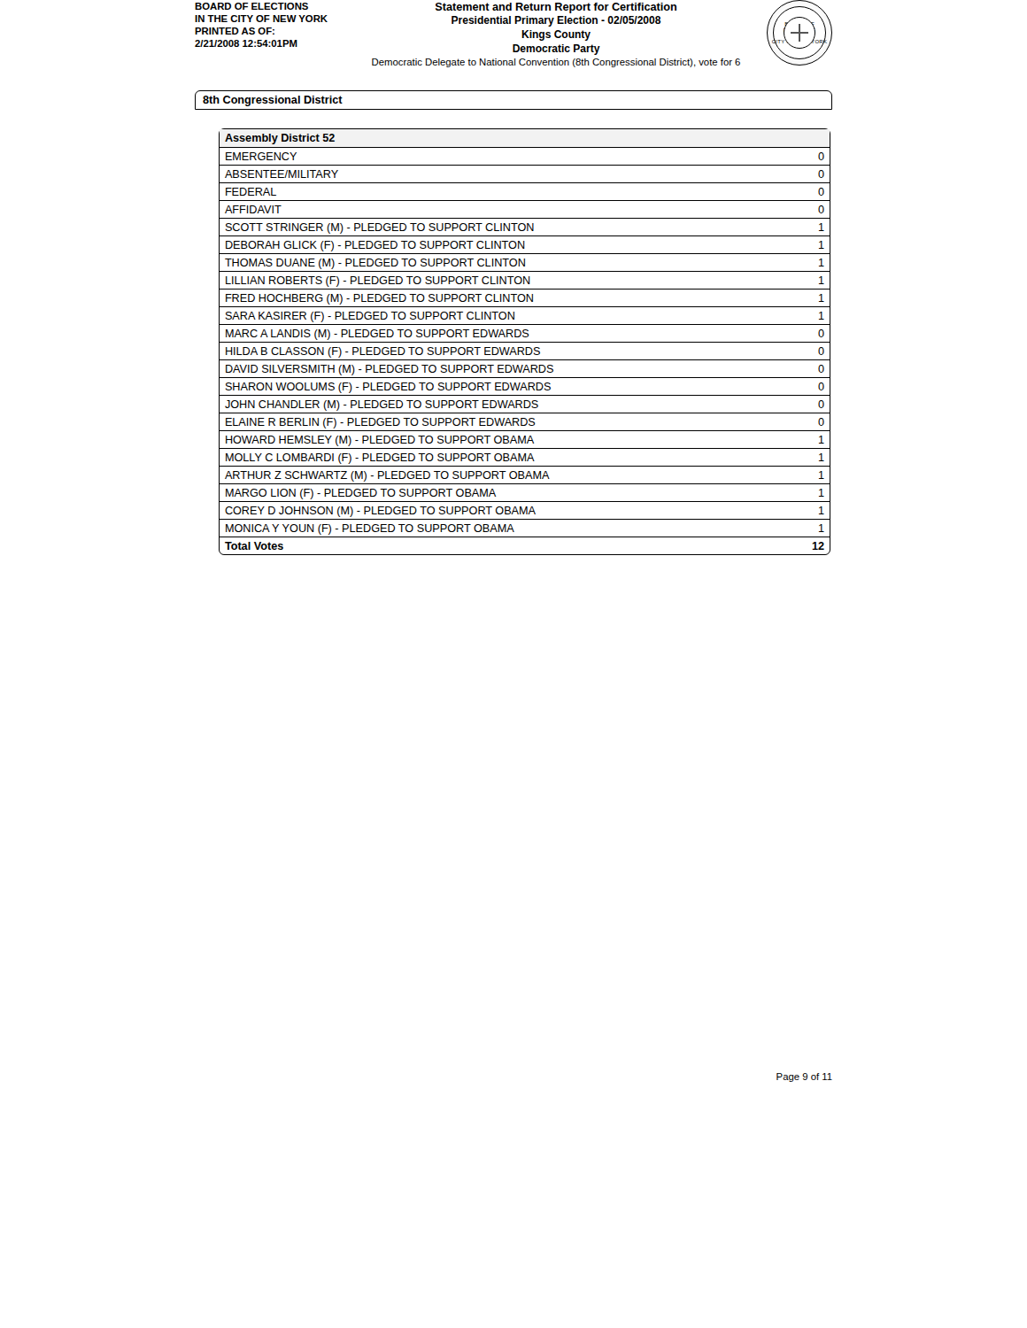BOARD OF ELECTIONS
IN THE CITY OF NEW YORK
PRINTED AS OF:
2/21/2008 12:54:01PM
Statement and Return Report for Certification
Presidential Primary Election - 02/05/2008
Kings County
Democratic Party
Democratic Delegate to National Convention (8th Congressional District), vote for 6
BOARD OF ELECTIONS
CITY OF NEW YORK
8th Congressional District
Assembly District 52
| EMERGENCY | 0 |
| ABSENTEE/MILITARY | 0 |
| FEDERAL | 0 |
| AFFIDAVIT | 0 |
| SCOTT STRINGER (M) - PLEDGED TO SUPPORT CLINTON | 1 |
| DEBORAH GLICK (F) - PLEDGED TO SUPPORT CLINTON | 1 |
| THOMAS DUANE (M) - PLEDGED TO SUPPORT CLINTON | 1 |
| LILLIAN ROBERTS (F) - PLEDGED TO SUPPORT CLINTON | 1 |
| FRED HOCHBERG (M) - PLEDGED TO SUPPORT CLINTON | 1 |
| SARA KASIRER (F) - PLEDGED TO SUPPORT CLINTON | 1 |
| MARC A LANDIS (M) - PLEDGED TO SUPPORT EDWARDS | 0 |
| HILDA B CLASSON (F) - PLEDGED TO SUPPORT EDWARDS | 0 |
| DAVID SILVERSMITH (M) - PLEDGED TO SUPPORT EDWARDS | 0 |
| SHARON WOOLUMS (F) - PLEDGED TO SUPPORT EDWARDS | 0 |
| JOHN CHANDLER (M) - PLEDGED TO SUPPORT EDWARDS | 0 |
| ELAINE R BERLIN (F) - PLEDGED TO SUPPORT EDWARDS | 0 |
| HOWARD HEMSLEY (M) - PLEDGED TO SUPPORT OBAMA | 1 |
| MOLLY C LOMBARDI (F) - PLEDGED TO SUPPORT OBAMA | 1 |
| ARTHUR Z SCHWARTZ (M) - PLEDGED TO SUPPORT OBAMA | 1 |
| MARGO LION (F) - PLEDGED TO SUPPORT OBAMA | 1 |
| COREY D JOHNSON (M) - PLEDGED TO SUPPORT OBAMA | 1 |
| MONICA Y YOUN (F) - PLEDGED TO SUPPORT OBAMA | 1 |
| Total Votes | 12 |
Page 9 of 11